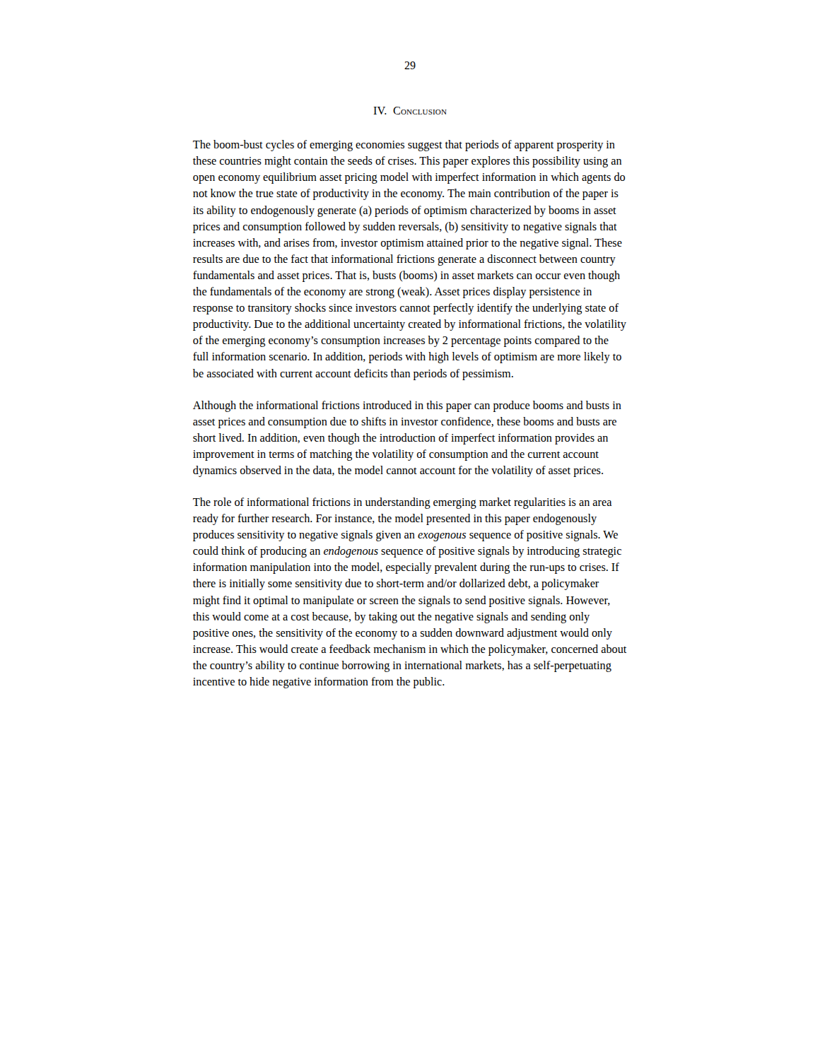29
IV. Conclusion
The boom-bust cycles of emerging economies suggest that periods of apparent prosperity in these countries might contain the seeds of crises. This paper explores this possibility using an open economy equilibrium asset pricing model with imperfect information in which agents do not know the true state of productivity in the economy. The main contribution of the paper is its ability to endogenously generate (a) periods of optimism characterized by booms in asset prices and consumption followed by sudden reversals, (b) sensitivity to negative signals that increases with, and arises from, investor optimism attained prior to the negative signal. These results are due to the fact that informational frictions generate a disconnect between country fundamentals and asset prices. That is, busts (booms) in asset markets can occur even though the fundamentals of the economy are strong (weak). Asset prices display persistence in response to transitory shocks since investors cannot perfectly identify the underlying state of productivity. Due to the additional uncertainty created by informational frictions, the volatility of the emerging economy’s consumption increases by 2 percentage points compared to the full information scenario. In addition, periods with high levels of optimism are more likely to be associated with current account deficits than periods of pessimism.
Although the informational frictions introduced in this paper can produce booms and busts in asset prices and consumption due to shifts in investor confidence, these booms and busts are short lived. In addition, even though the introduction of imperfect information provides an improvement in terms of matching the volatility of consumption and the current account dynamics observed in the data, the model cannot account for the volatility of asset prices.
The role of informational frictions in understanding emerging market regularities is an area ready for further research. For instance, the model presented in this paper endogenously produces sensitivity to negative signals given an exogenous sequence of positive signals. We could think of producing an endogenous sequence of positive signals by introducing strategic information manipulation into the model, especially prevalent during the run-ups to crises. If there is initially some sensitivity due to short-term and/or dollarized debt, a policymaker might find it optimal to manipulate or screen the signals to send positive signals. However, this would come at a cost because, by taking out the negative signals and sending only positive ones, the sensitivity of the economy to a sudden downward adjustment would only increase. This would create a feedback mechanism in which the policymaker, concerned about the country’s ability to continue borrowing in international markets, has a self-perpetuating incentive to hide negative information from the public.